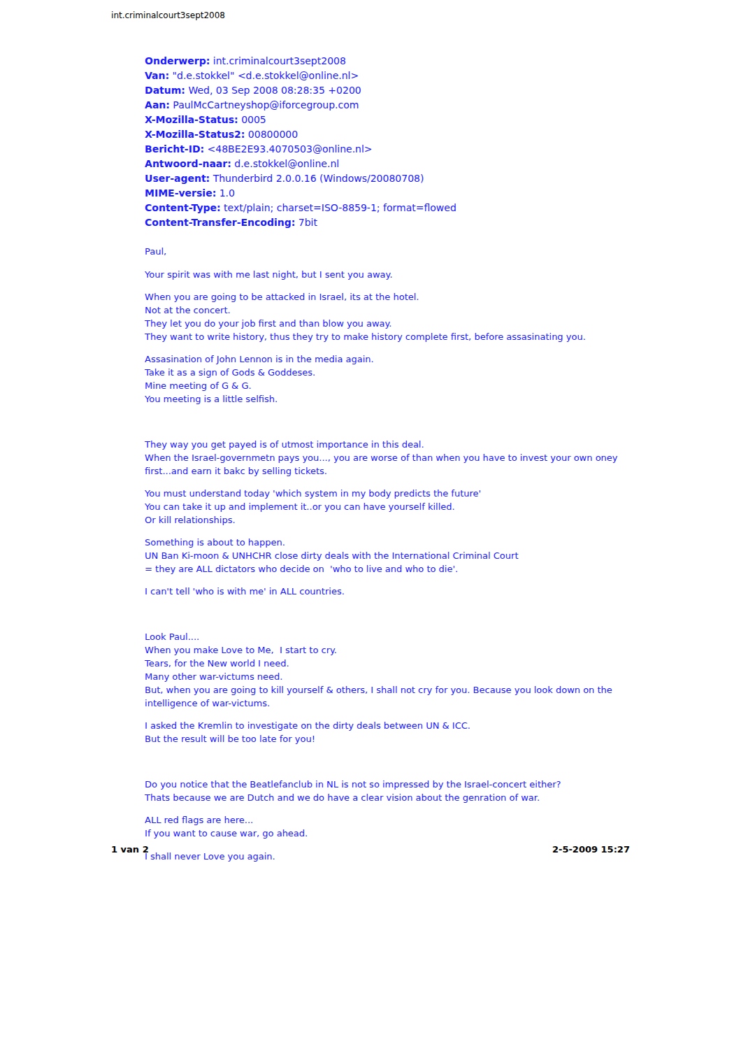int.criminalcourt3sept2008
Onderwerp: int.criminalcourt3sept2008
Van: "d.e.stokkel" <d.e.stokkel@online.nl>
Datum: Wed, 03 Sep 2008 08:28:35 +0200
Aan: PaulMcCartneyshop@iforcegroup.com
X-Mozilla-Status: 0005
X-Mozilla-Status2: 00800000
Bericht-ID: <48BE2E93.4070503@online.nl>
Antwoord-naar: d.e.stokkel@online.nl
User-agent: Thunderbird 2.0.0.16 (Windows/20080708)
MIME-versie: 1.0
Content-Type: text/plain; charset=ISO-8859-1; format=flowed
Content-Transfer-Encoding: 7bit
Paul,
Your spirit was with me last night, but I sent you away.
When you are going to be attacked in Israel, its at the hotel.
Not at the concert.
They let you do your job first and than blow you away.
They want to write history, thus they try to make history complete first, before assasinating you.
Assasination of John Lennon is in the media again.
Take it as a sign of Gods & Goddeses.
Mine meeting of G & G.
You meeting is a little selfish.
They way you get payed is of utmost importance in this deal.
When the Israel-governmetn pays you..., you are worse of than when you have to invest your own oney first...and earn it bakc by selling tickets.
You must understand today 'which system in my body predicts the future'
You can take it up and implement it..or you can have yourself killed.
Or kill relationships.
Something is about to happen.
UN Ban Ki-moon & UNHCHR close dirty deals with the International Criminal Court
= they are ALL dictators who decide on 'who to live and who to die'.
I can't tell 'who is with me' in ALL countries.
Look Paul....
When you make Love to Me, I start to cry.
Tears, for the New world I need.
Many other war-victums need.
But, when you are going to kill yourself & others, I shall not cry for you. Because you look down on the intelligence of war-victums.
I asked the Kremlin to investigate on the dirty deals between UN & ICC.
But the result will be too late for you!
Do you notice that the Beatlefanclub in NL is not so impressed by the Israel-concert either?
Thats because we are Dutch and we do have a clear vision about the genration of war.
ALL red flags are here...
If you want to cause war, go ahead.
I shall never Love you again.
1 van 2 2-5-2009 15:27